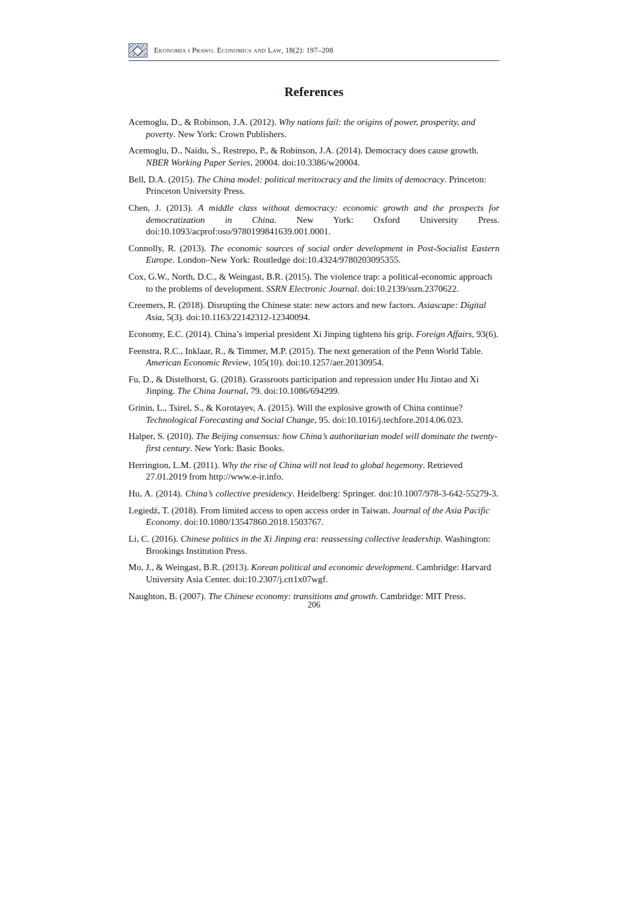Ekonomia i Prawo. Economics and Law, 18(2): 197–208
References
Acemoglu, D., & Robinson, J.A. (2012). Why nations fail: the origins of power, prosperity, and poverty. New York: Crown Publishers.
Acemoglu, D., Naidu, S., Restrepo, P., & Robinson, J.A. (2014). Democracy does cause growth. NBER Working Paper Series, 20004. doi:10.3386/w20004.
Bell, D.A. (2015). The China model: political meritocracy and the limits of democracy. Princeton: Princeton University Press.
Chen, J. (2013). A middle class without democracy: economic growth and the prospects for democratization in China. New York: Oxford University Press. doi:10.1093/acprof:oso/9780199841639.001.0001.
Connolly, R. (2013). The economic sources of social order development in Post-Socialist Eastern Europe. London–New York: Routledge doi:10.4324/9780203095355.
Cox, G.W., North, D.C., & Weingast, B.R. (2015). The violence trap: a political-economic approach to the problems of development. SSRN Electronic Journal. doi:10.2139/ssrn.2370622.
Creemers, R. (2018). Disrupting the Chinese state: new actors and new factors. Asiascape: Digital Asia, 5(3). doi:10.1163/22142312-12340094.
Economy, E.C. (2014). China’s imperial president Xi Jinping tightens his grip. Foreign Affairs, 93(6).
Feenstra, R.C., Inklaar, R., & Timmer, M.P. (2015). The next generation of the Penn World Table. American Economic Review, 105(10). doi:10.1257/aer.20130954.
Fu, D., & Distelhorst, G. (2018). Grassroots participation and repression under Hu Jintao and Xi Jinping. The China Journal, 79. doi:10.1086/694299.
Grinin, L., Tsirel, S., & Korotayev, A. (2015). Will the explosive growth of China continue? Technological Forecasting and Social Change, 95. doi:10.1016/j.techfore.2014.06.023.
Halper, S. (2010). The Beijing consensus: how China’s authoritarian model will dominate the twenty-first century. New York: Basic Books.
Herrington, L.M. (2011). Why the rise of China will not lead to global hegemony. Retrieved 27.01.2019 from http://www.e-ir.info.
Hu, A. (2014). China’s collective presidency. Heidelberg: Springer. doi:10.1007/978-3-642-55279-3.
Legiedź, T. (2018). From limited access to open access order in Taiwan. Journal of the Asia Pacific Economy. doi:10.1080/13547860.2018.1503767.
Li, C. (2016). Chinese politics in the Xi Jinping era: reassessing collective leadership. Washington: Brookings Institution Press.
Mo, J., & Weingast, B.R. (2013). Korean political and economic development. Cambridge: Harvard University Asia Center. doi:10.2307/j.ctt1x07wgf.
Naughton, B. (2007). The Chinese economy: transitions and growth. Cambridge: MIT Press.
206